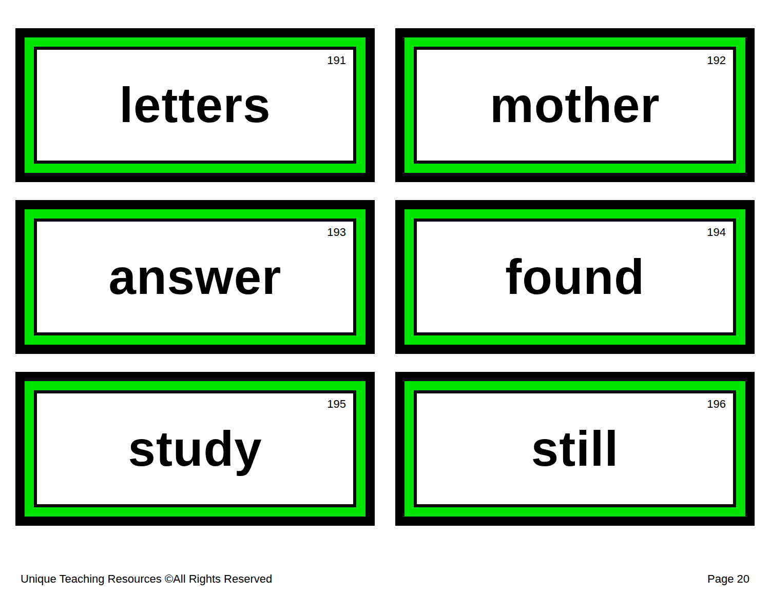191 letters
192 mother
193 answer
194 found
195 study
196 still
Unique Teaching Resources ©All Rights Reserved Page 20